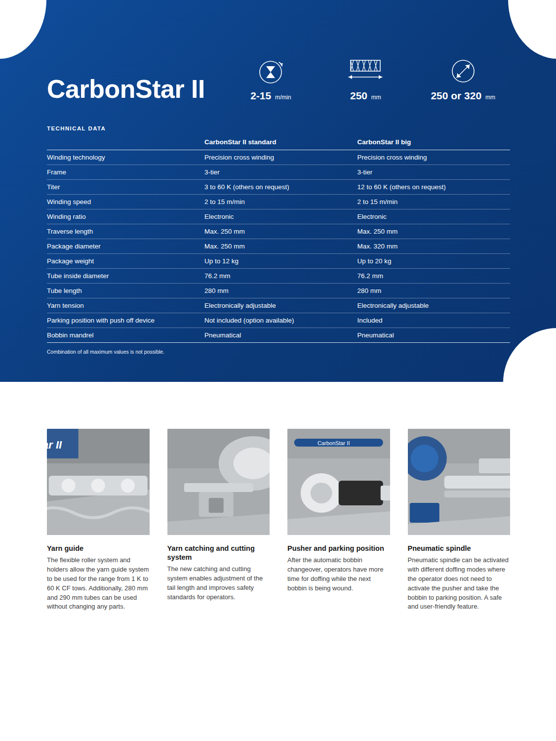CarbonStar II
2-15 m/min
250 mm
250 or 320 mm
Technical data
| | CarbonStar II standard | CarbonStar II big |
| --- | --- | --- |
| Winding technology | Precision cross winding | Precision cross winding |
| Frame | 3-tier | 3-tier |
| Titer | 3 to 60 K (others on request) | 12 to 60 K (others on request) |
| Winding speed | 2 to 15 m/min | 2 to 15 m/min |
| Winding ratio | Electronic | Electronic |
| Traverse length | Max. 250 mm | Max. 250 mm |
| Package diameter | Max. 250 mm | Max. 320 mm |
| Package weight | Up to 12 kg | Up to 20 kg |
| Tube inside diameter | 76.2 mm | 76.2 mm |
| Tube length | 280 mm | 280 mm |
| Yarn tension | Electronically adjustable | Electronically adjustable |
| Parking position with push off device | Not included (option available) | Included |
| Bobbin mandrel | Pneumatical | Pneumatical |
Combination of all maximum values is not possible.
tar II
Yarn guide
The flexible roller system and holders allow the yarn guide system to be used for the range from 1 K to 60 K CF tows. Additionally, 280 mm and 290 mm tubes can be used without changing any parts.
Yarn catching and cutting system
The new catching and cutting system enables adjustment of the tail length and improves safety standards for operators.
CarbonStar II
Pusher and parking position
After the automatic bobbin changeover, operators have more time for doffing while the next bobbin is being wound.
Pneumatic spindle
Pneumatic spindle can be activated with different doffing modes where the operator does not need to activate the pusher and take the bobbin to parking position. A safe and user-friendly feature.